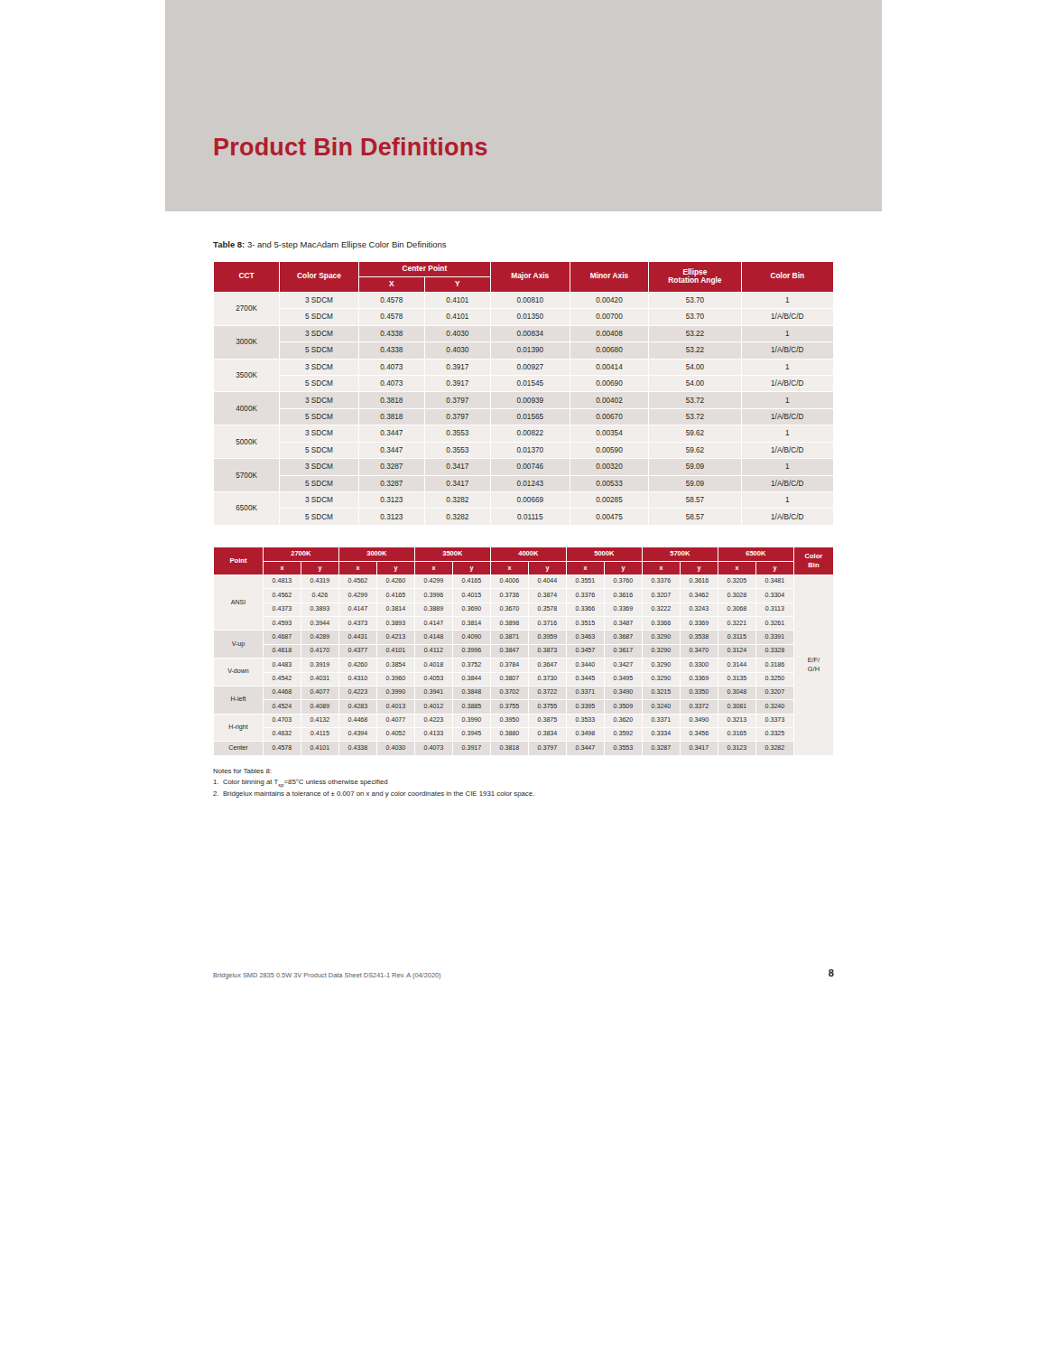Product Bin Definitions
Table 8: 3- and 5-step MacAdam Ellipse Color Bin Definitions
| CCT | Color Space | Center Point | Major Axis | Minor Axis | Ellipse Rotation Angle | Color Bin |
| --- | --- | --- | --- | --- | --- | --- |
| X | Y |
| 2700K | 3 SDCM | 0.4578 | 0.4101 | 0.00810 | 0.00420 | 53.70 | 1 |
| 5 SDCM | 0.4578 | 0.4101 | 0.01350 | 0.00700 | 53.70 | 1/A/B/C/D |
| 3000K | 3 SDCM | 0.4338 | 0.4030 | 0.00834 | 0.00408 | 53.22 | 1 |
| 5 SDCM | 0.4338 | 0.4030 | 0.01390 | 0.00680 | 53.22 | 1/A/B/C/D |
| 3500K | 3 SDCM | 0.4073 | 0.3917 | 0.00927 | 0.00414 | 54.00 | 1 |
| 5 SDCM | 0.4073 | 0.3917 | 0.01545 | 0.00690 | 54.00 | 1/A/B/C/D |
| 4000K | 3 SDCM | 0.3818 | 0.3797 | 0.00939 | 0.00402 | 53.72 | 1 |
| 5 SDCM | 0.3818 | 0.3797 | 0.01565 | 0.00670 | 53.72 | 1/A/B/C/D |
| 5000K | 3 SDCM | 0.3447 | 0.3553 | 0.00822 | 0.00354 | 59.62 | 1 |
| 5 SDCM | 0.3447 | 0.3553 | 0.01370 | 0.00590 | 59.62 | 1/A/B/C/D |
| 5700K | 3 SDCM | 0.3287 | 0.3417 | 0.00746 | 0.00320 | 59.09 | 1 |
| 5 SDCM | 0.3287 | 0.3417 | 0.01243 | 0.00533 | 59.09 | 1/A/B/C/D |
| 6500K | 3 SDCM | 0.3123 | 0.3282 | 0.00669 | 0.00285 | 58.57 | 1 |
| 5 SDCM | 0.3123 | 0.3282 | 0.01115 | 0.00475 | 58.57 | 1/A/B/C/D |
| Point | 2700K | 3000K | 3500K | 4000K | 5000K | 5700K | 6500K | Color Bin |
| --- | --- | --- | --- | --- | --- | --- | --- | --- |
| x | y | x | y | x | y | x | y | x | y | x | y | x | y |
| ANSI | 0.4813 | 0.4319 | 0.4562 | 0.4260 | 0.4299 | 0.4165 | 0.4006 | 0.4044 | 0.3551 | 0.3760 | 0.3376 | 0.3616 | 0.3205 | 0.3481 | E/F/ G/H |
| 0.4562 | 0.426 | 0.4299 | 0.4165 | 0.3996 | 0.4015 | 0.3736 | 0.3874 | 0.3376 | 0.3616 | 0.3207 | 0.3462 | 0.3028 | 0.3304 |
| 0.4373 | 0.3893 | 0.4147 | 0.3814 | 0.3889 | 0.3690 | 0.3670 | 0.3578 | 0.3366 | 0.3369 | 0.3222 | 0.3243 | 0.3068 | 0.3113 |
| 0.4593 | 0.3944 | 0.4373 | 0.3893 | 0.4147 | 0.3814 | 0.3898 | 0.3716 | 0.3515 | 0.3487 | 0.3366 | 0.3369 | 0.3221 | 0.3261 |
| V-up | 0.4687 | 0.4289 | 0.4431 | 0.4213 | 0.4148 | 0.4090 | 0.3871 | 0.3959 | 0.3463 | 0.3687 | 0.3290 | 0.3538 | 0.3115 | 0.3391 |
| 0.4618 | 0.4170 | 0.4377 | 0.4101 | 0.4112 | 0.3996 | 0.3847 | 0.3873 | 0.3457 | 0.3617 | 0.3290 | 0.3470 | 0.3124 | 0.3328 |
| V-down | 0.4483 | 0.3919 | 0.4260 | 0.3854 | 0.4018 | 0.3752 | 0.3784 | 0.3647 | 0.3440 | 0.3427 | 0.3290 | 0.3300 | 0.3144 | 0.3186 |
| 0.4542 | 0.4031 | 0.4310 | 0.3960 | 0.4053 | 0.3844 | 0.3807 | 0.3730 | 0.3445 | 0.3495 | 0.3290 | 0.3369 | 0.3135 | 0.3250 |
| H-left | 0.4468 | 0.4077 | 0.4223 | 0.3990 | 0.3941 | 0.3848 | 0.3702 | 0.3722 | 0.3371 | 0.3490 | 0.3215 | 0.3350 | 0.3048 | 0.3207 |
| 0.4524 | 0.4089 | 0.4283 | 0.4013 | 0.4012 | 0.3885 | 0.3755 | 0.3755 | 0.3395 | 0.3509 | 0.3240 | 0.3372 | 0.3081 | 0.3240 |
| H-right | 0.4703 | 0.4132 | 0.4468 | 0.4077 | 0.4223 | 0.3990 | 0.3950 | 0.3875 | 0.3533 | 0.3620 | 0.3371 | 0.3490 | 0.3213 | 0.3373 |
| 0.4632 | 0.4115 | 0.4394 | 0.4052 | 0.4133 | 0.3945 | 0.3880 | 0.3834 | 0.3498 | 0.3592 | 0.3334 | 0.3456 | 0.3165 | 0.3325 |
| Center | 0.4578 | 0.4101 | 0.4338 | 0.4030 | 0.4073 | 0.3917 | 0.3818 | 0.3797 | 0.3447 | 0.3553 | 0.3287 | 0.3417 | 0.3123 | 0.3282 |
Notes for Tables 8:
1. Color binning at Tsp=85°C unless otherwise specified
2. Bridgelux maintains a tolerance of ± 0.007 on x and y color coordinates in the CIE 1931 color space.
Bridgelux SMD 2835 0.5W 3V Product Data Sheet DS241-1 Rev. A (04/2020) 8